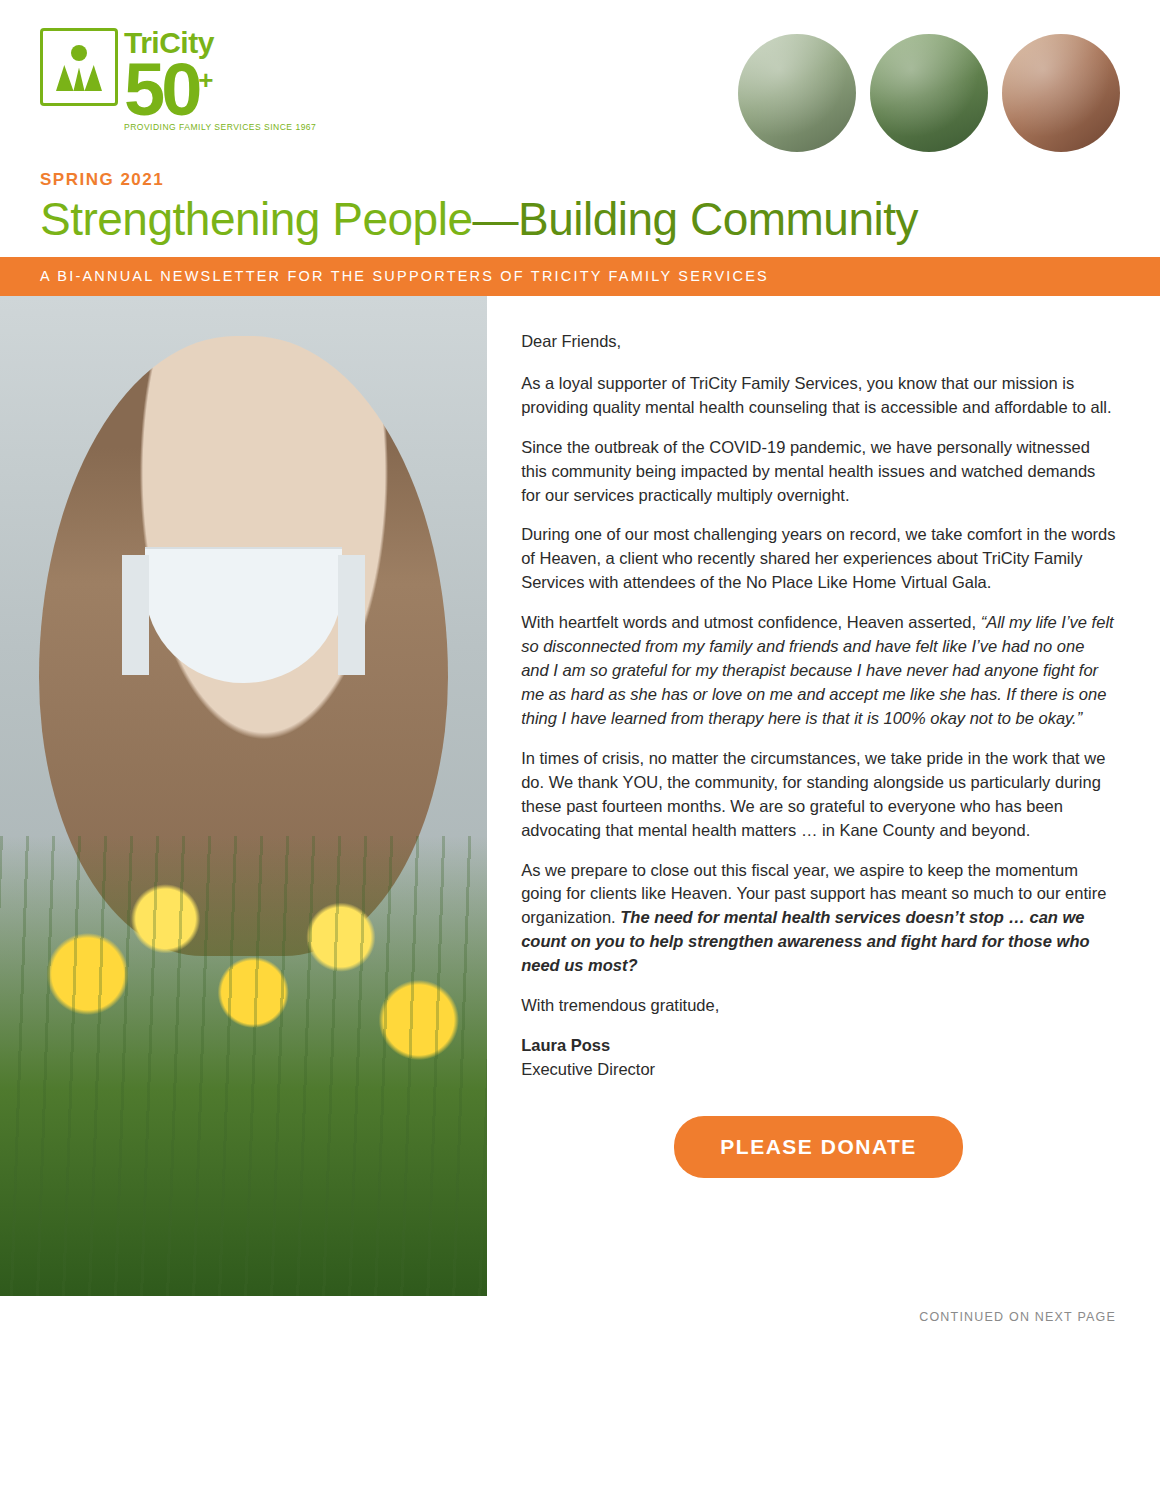TriCity 50+ Providing Family Services Since 1967
SPRING 2021
Strengthening People—Building Community
A bi-annual newsletter for the supporters of TriCity Family Services
Dear Friends,
As a loyal supporter of TriCity Family Services, you know that our mission is providing quality mental health counseling that is accessible and affordable to all.
Since the outbreak of the COVID-19 pandemic, we have personally witnessed this community being impacted by mental health issues and watched demands for our services practically multiply overnight.
During one of our most challenging years on record, we take comfort in the words of Heaven, a client who recently shared her experiences about TriCity Family Services with attendees of the No Place Like Home Virtual Gala.
With heartfelt words and utmost confidence, Heaven asserted, “All my life I’ve felt so disconnected from my family and friends and have felt like I’ve had no one and I am so grateful for my therapist because I have never had anyone fight for me as hard as she has or love on me and accept me like she has. If there is one thing I have learned from therapy here is that it is 100% okay not to be okay.”
In times of crisis, no matter the circumstances, we take pride in the work that we do. We thank YOU, the community, for standing alongside us particularly during these past fourteen months. We are so grateful to everyone who has been advocating that mental health matters … in Kane County and beyond.
As we prepare to close out this fiscal year, we aspire to keep the momentum going for clients like Heaven. Your past support has meant so much to our entire organization. The need for mental health services doesn’t stop … can we count on you to help strengthen awareness and fight hard for those who need us most?
With tremendous gratitude,
Laura Poss Executive Director
PLEASE DONATE
Continued on next page